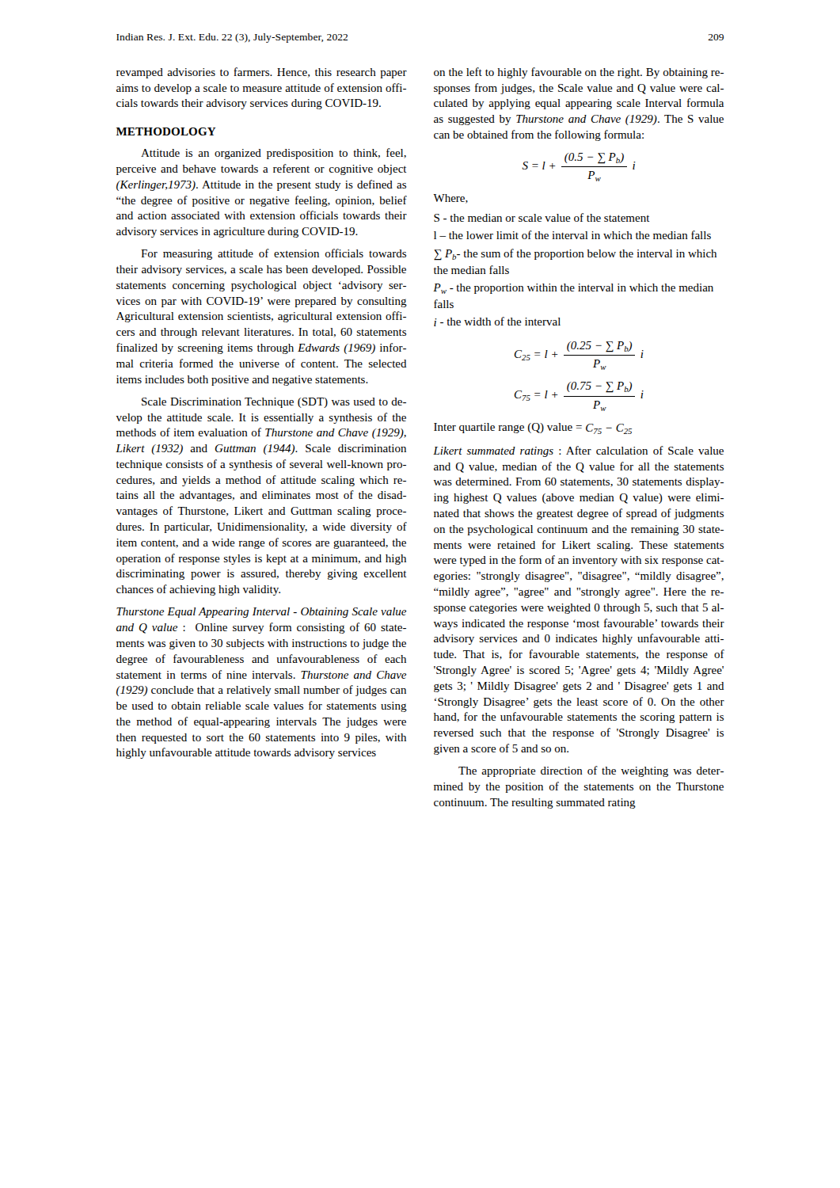Indian Res. J. Ext. Edu. 22 (3), July-September, 2022
209
revamped advisories to farmers. Hence, this research paper aims to develop a scale to measure attitude of extension officials towards their advisory services during COVID-19.
METHODOLOGY
Attitude is an organized predisposition to think, feel, perceive and behave towards a referent or cognitive object (Kerlinger,1973). Attitude in the present study is defined as “the degree of positive or negative feeling, opinion, belief and action associated with extension officials towards their advisory services in agriculture during COVID-19.
For measuring attitude of extension officials towards their advisory services, a scale has been developed. Possible statements concerning psychological object ‘advisory services on par with COVID-19’ were prepared by consulting Agricultural extension scientists, agricultural extension officers and through relevant literatures. In total, 60 statements finalized by screening items through Edwards (1969) informal criteria formed the universe of content. The selected items includes both positive and negative statements.
Scale Discrimination Technique (SDT) was used to develop the attitude scale. It is essentially a synthesis of the methods of item evaluation of Thurstone and Chave (1929), Likert (1932) and Guttman (1944). Scale discrimination technique consists of a synthesis of several well-known procedures, and yields a method of attitude scaling which retains all the advantages, and eliminates most of the disadvantages of Thurstone, Likert and Guttman scaling procedures. In particular, Unidimensionality, a wide diversity of item content, and a wide range of scores are guaranteed, the operation of response styles is kept at a minimum, and high discriminating power is assured, thereby giving excellent chances of achieving high validity.
Thurstone Equal Appearing Interval - Obtaining Scale value and Q value : Online survey form consisting of 60 statements was given to 30 subjects with instructions to judge the degree of favourableness and unfavourableness of each statement in terms of nine intervals. Thurstone and Chave (1929) conclude that a relatively small number of judges can be used to obtain reliable scale values for statements using the method of equal-appearing intervals The judges were then requested to sort the 60 statements into 9 piles, with highly unfavourable attitude towards advisory services
on the left to highly favourable on the right. By obtaining responses from judges, the Scale value and Q value were calculated by applying equal appearing scale Interval formula as suggested by Thurstone and Chave (1929). The S value can be obtained from the following formula:
S = l + (0.5 − ∑ Pb) Pw i
Where,
S - the median or scale value of the statement
l – the lower limit of the interval in which the median falls
∑ Pb- the sum of the proportion below the interval in which the median falls
Pw - the proportion within the interval in which the median falls
i - the width of the interval
C25 = l + (0.25 − ∑ Pb) Pw i
C75 = l + (0.75 − ∑ Pb) Pw i
Inter quartile range (Q) value = C75 − C25
Likert summated ratings : After calculation of Scale value and Q value, median of the Q value for all the statements was determined. From 60 statements, 30 statements displaying highest Q values (above median Q value) were eliminated that shows the greatest degree of spread of judgments on the psychological continuum and the remaining 30 statements were retained for Likert scaling. These statements were typed in the form of an inventory with six response categories: "strongly disagree", "disagree", “mildly disagree”, “mildly agree”, "agree" and "strongly agree". Here the response categories were weighted 0 through 5, such that 5 always indicated the response ‘most favourable’ towards their advisory services and 0 indicates highly unfavourable attitude. That is, for favourable statements, the response of 'Strongly Agree' is scored 5; 'Agree' gets 4; 'Mildly Agree' gets 3; ' Mildly Disagree' gets 2 and ' Disagree' gets 1 and ‘Strongly Disagree’ gets the least score of 0. On the other hand, for the unfavourable statements the scoring pattern is reversed such that the response of 'Strongly Disagree' is given a score of 5 and so on.
The appropriate direction of the weighting was determined by the position of the statements on the Thurstone continuum. The resulting summated rating